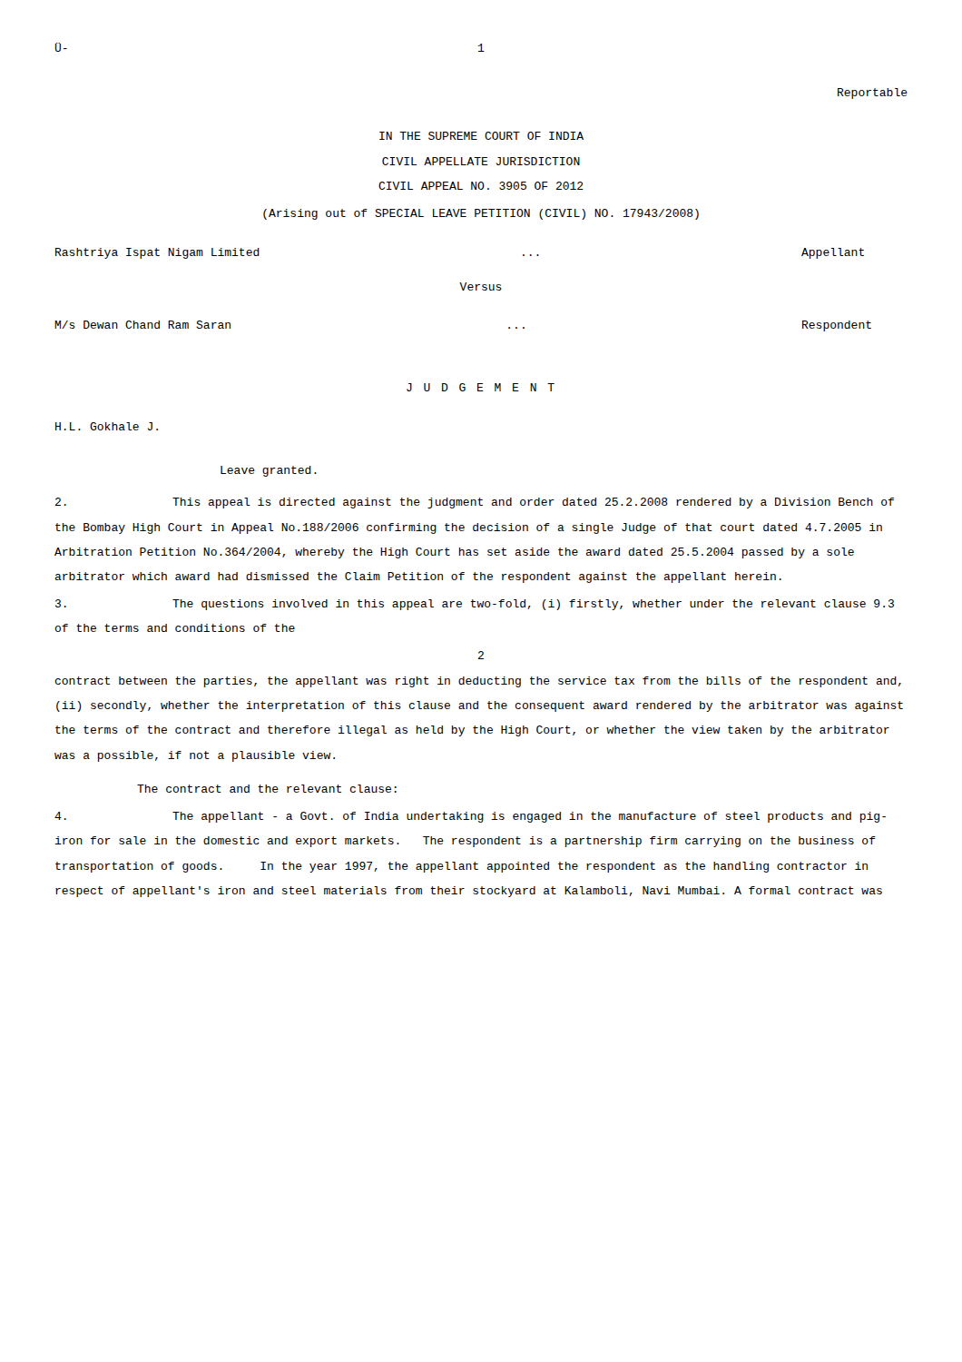Ü-
1
Reportable
IN THE SUPREME COURT OF INDIA
CIVIL APPELLATE JURISDICTION
CIVIL APPEAL NO. 3905 OF 2012
(Arising out of SPECIAL LEAVE PETITION (CIVIL) NO. 17943/2008)
Rashtriya Ispat Nigam Limited ... Appellant
Versus
M/s Dewan Chand Ram Saran ... Respondent
J U D G E M E N T
H.L. Gokhale J.
Leave granted.
2. This appeal is directed against the judgment and order dated 25.2.2008 rendered by a Division Bench of the Bombay High Court in Appeal No.188/2006 confirming the decision of a single Judge of that court dated 4.7.2005 in Arbitration Petition No.364/2004, whereby the High Court has set aside the award dated 25.5.2004 passed by a sole arbitrator which award had dismissed the Claim Petition of the respondent against the appellant herein.
3. The questions involved in this appeal are two-fold, (i) firstly, whether under the relevant clause 9.3 of the terms and conditions of the
2
contract between the parties, the appellant was right in deducting the service tax from the bills of the respondent and, (ii) secondly, whether the interpretation of this clause and the consequent award rendered by the arbitrator was against the terms of the contract and therefore illegal as held by the High Court, or whether the view taken by the arbitrator was a possible, if not a plausible view.
The contract and the relevant clause:
4. The appellant - a Govt. of India undertaking is engaged in the manufacture of steel products and pig-iron for sale in the domestic and export markets. The respondent is a partnership firm carrying on the business of transportation of goods. In the year 1997, the appellant appointed the respondent as the handling contractor in respect of appellant's iron and steel materials from their stockyard at Kalamboli, Navi Mumbai. A formal contract was